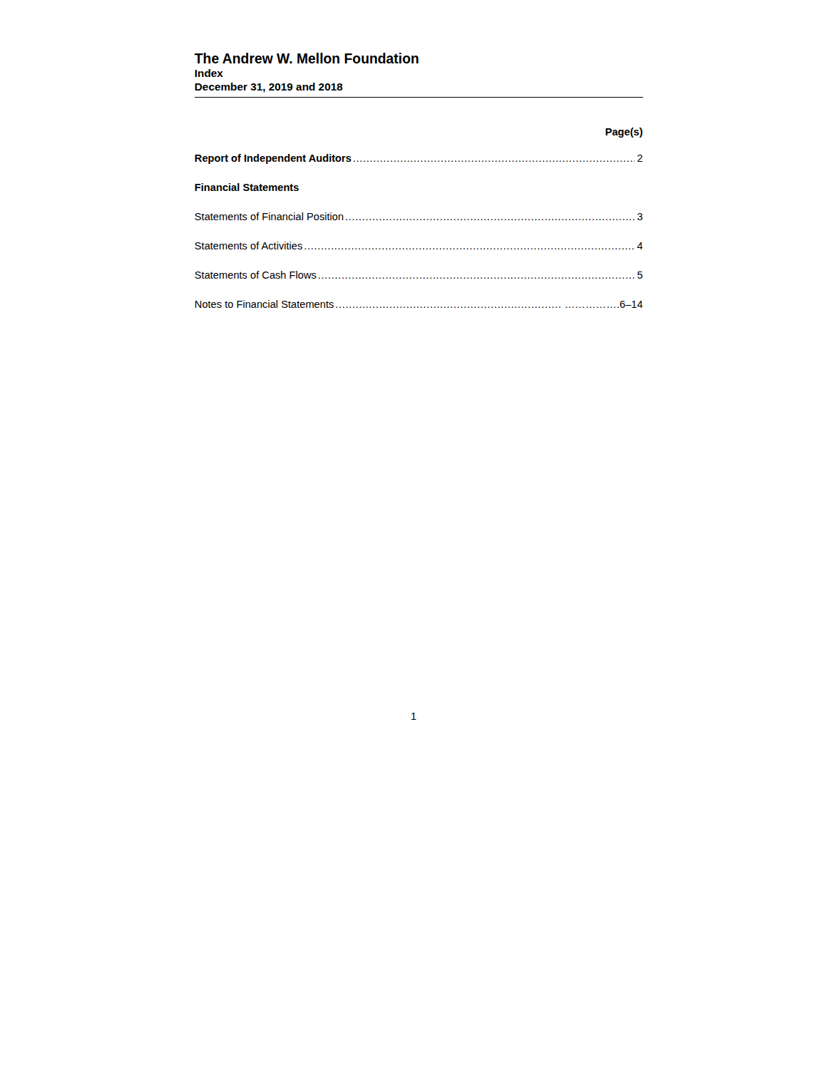The Andrew W. Mellon Foundation
Index
December 31, 2019 and 2018
Page(s)
Report of Independent Auditors .................................................................................................................. 2
Financial Statements
Statements of Financial Position .................................................................................................................. 3
Statements of Activities .................................................................................................................. 4
Statements of Cash Flows .................................................................................................................. 5
Notes to Financial Statements .................................................................................................................. …………….6–14
1